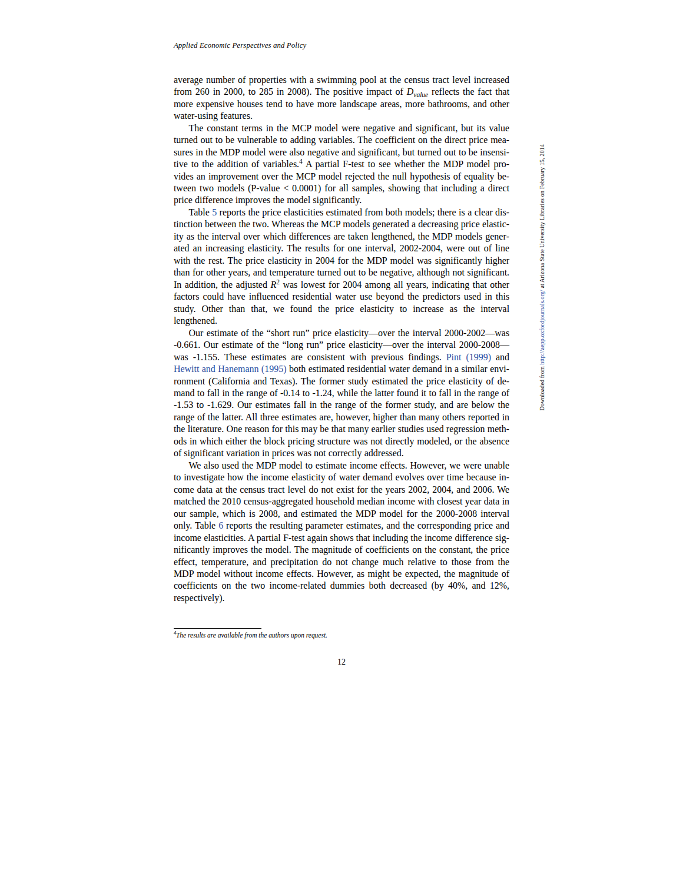Applied Economic Perspectives and Policy
Downloaded from http://aepp.oxfordjournals.org/ at Arizona State University Libraries on February 15, 2014
average number of properties with a swimming pool at the census tract level increased from 260 in 2000, to 285 in 2008). The positive impact of Dvalue reflects the fact that more expensive houses tend to have more landscape areas, more bathrooms, and other water-using features.
The constant terms in the MCP model were negative and significant, but its value turned out to be vulnerable to adding variables. The coefficient on the direct price measures in the MDP model were also negative and significant, but turned out to be insensitive to the addition of variables.4 A partial F-test to see whether the MDP model provides an improvement over the MCP model rejected the null hypothesis of equality between two models (P-value < 0.0001) for all samples, showing that including a direct price difference improves the model significantly.
Table 5 reports the price elasticities estimated from both models; there is a clear distinction between the two. Whereas the MCP models generated a decreasing price elasticity as the interval over which differences are taken lengthened, the MDP models generated an increasing elasticity. The results for one interval, 2002-2004, were out of line with the rest. The price elasticity in 2004 for the MDP model was significantly higher than for other years, and temperature turned out to be negative, although not significant. In addition, the adjusted R2 was lowest for 2004 among all years, indicating that other factors could have influenced residential water use beyond the predictors used in this study. Other than that, we found the price elasticity to increase as the interval lengthened.
Our estimate of the “short run” price elasticity—over the interval 2000-2002—was -0.661. Our estimate of the “long run” price elasticity—over the interval 2000-2008— was -1.155. These estimates are consistent with previous findings. Pint (1999) and Hewitt and Hanemann (1995) both estimated residential water demand in a similar environment (California and Texas). The former study estimated the price elasticity of demand to fall in the range of -0.14 to -1.24, while the latter found it to fall in the range of -1.53 to -1.629. Our estimates fall in the range of the former study, and are below the range of the latter. All three estimates are, however, higher than many others reported in the literature. One reason for this may be that many earlier studies used regression methods in which either the block pricing structure was not directly modeled, or the absence of significant variation in prices was not correctly addressed.
We also used the MDP model to estimate income effects. However, we were unable to investigate how the income elasticity of water demand evolves over time because income data at the census tract level do not exist for the years 2002, 2004, and 2006. We matched the 2010 census-aggregated household median income with closest year data in our sample, which is 2008, and estimated the MDP model for the 2000-2008 interval only. Table 6 reports the resulting parameter estimates, and the corresponding price and income elasticities. A partial F-test again shows that including the income difference significantly improves the model. The magnitude of coefficients on the constant, the price effect, temperature, and precipitation do not change much relative to those from the MDP model without income effects. However, as might be expected, the magnitude of coefficients on the two income-related dummies both decreased (by 40%, and 12%, respectively).
4The results are available from the authors upon request.
12